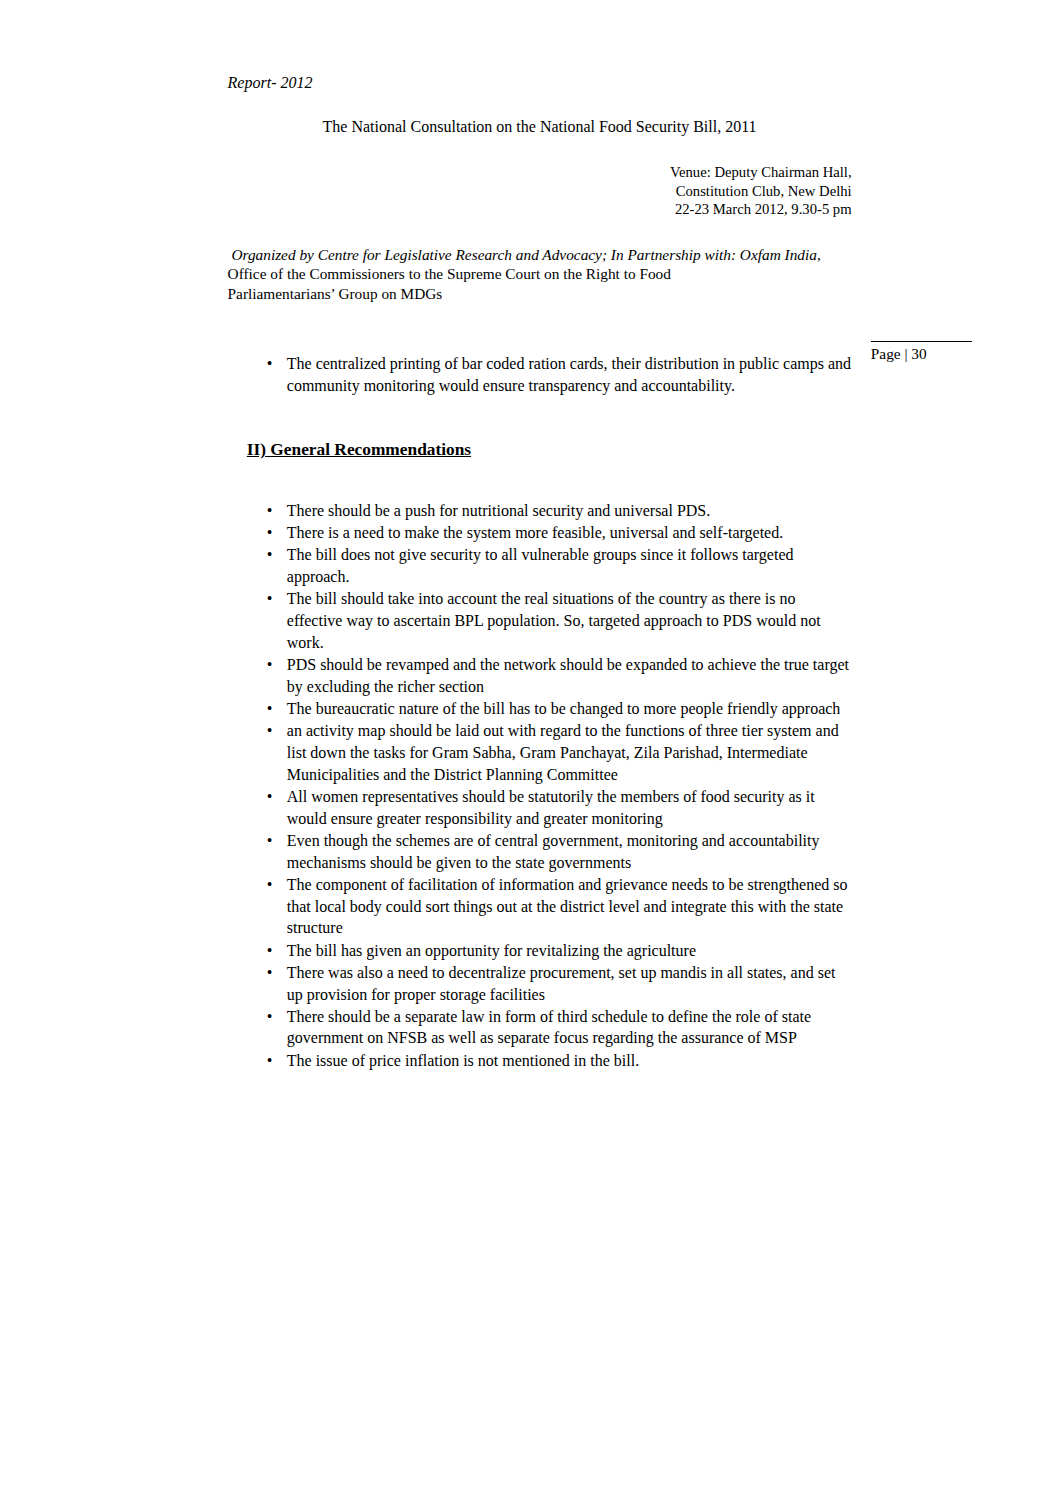Report- 2012
The National Consultation on the National Food Security Bill, 2011
Venue: Deputy Chairman Hall,
Constitution Club, New Delhi
22-23 March 2012, 9.30-5 pm
Organized by Centre for Legislative Research and Advocacy; In Partnership with: Oxfam India, Office of the Commissioners to the Supreme Court on the Right to Food
Parliamentarians’ Group on MDGs
The centralized printing of bar coded ration cards, their distribution in public camps and community monitoring would ensure transparency and accountability.
Page | 30
II) General Recommendations
There should be a push for nutritional security and universal PDS.
There is a need to make the system more feasible, universal and self-targeted.
The bill does not give security to all vulnerable groups since it follows targeted approach.
The bill should take into account the real situations of the country as there is no effective way to ascertain BPL population. So, targeted approach to PDS would not work.
PDS should be revamped and the network should be expanded to achieve the true target by excluding the richer section
The bureaucratic nature of the bill has to be changed to more people friendly approach
an activity map should be laid out with regard to the functions of three tier system and list down the tasks for Gram Sabha, Gram Panchayat, Zila Parishad, Intermediate Municipalities and the District Planning Committee
All women representatives should be statutorily the members of food security as it would ensure greater responsibility and greater monitoring
Even though the schemes are of central government, monitoring and accountability mechanisms should be given to the state governments
The component of facilitation of information and grievance needs to be strengthened so that local body could sort things out at the district level and integrate this with the state structure
The bill has given an opportunity for revitalizing the agriculture
There was also a need to decentralize procurement, set up mandis in all states, and set up provision for proper storage facilities
There should be a separate law in form of third schedule to define the role of state government on NFSB as well as separate focus regarding the assurance of MSP
The issue of price inflation is not mentioned in the bill.